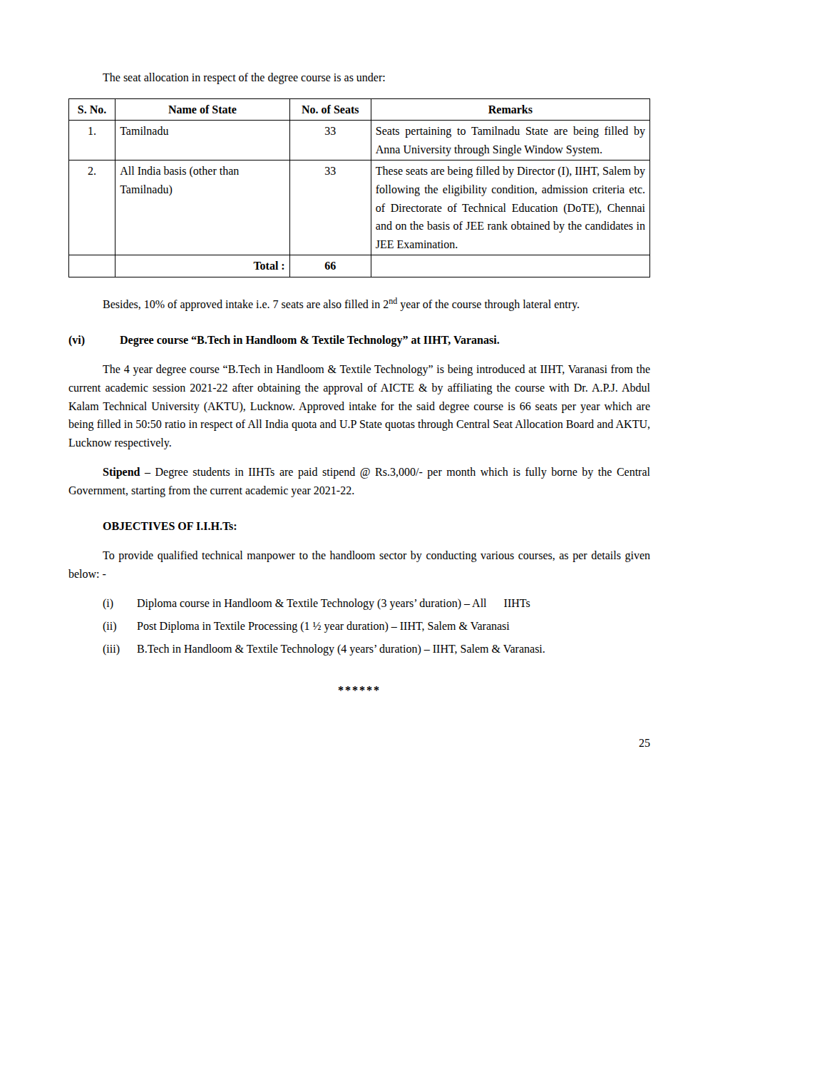The seat allocation in respect of the degree course is as under:
| S. No. | Name of State | No. of Seats | Remarks |
| --- | --- | --- | --- |
| 1. | Tamilnadu | 33 | Seats pertaining to Tamilnadu State are being filled by Anna University through Single Window System. |
| 2. | All India basis (other than Tamilnadu) | 33 | These seats are being filled by Director (I), IIHT, Salem by following the eligibility condition, admission criteria etc. of Directorate of Technical Education (DoTE), Chennai and on the basis of JEE rank obtained by the candidates in JEE Examination. |
| | Total : | 66 | |
Besides, 10% of approved intake i.e. 7 seats are also filled in 2nd year of the course through lateral entry.
(vi) Degree course “B.Tech in Handloom & Textile Technology” at IIHT, Varanasi.
The 4 year degree course “B.Tech in Handloom & Textile Technology” is being introduced at IIHT, Varanasi from the current academic session 2021-22 after obtaining the approval of AICTE & by affiliating the course with Dr. A.P.J. Abdul Kalam Technical University (AKTU), Lucknow. Approved intake for the said degree course is 66 seats per year which are being filled in 50:50 ratio in respect of All India quota and U.P State quotas through Central Seat Allocation Board and AKTU, Lucknow respectively.
Stipend – Degree students in IIHTs are paid stipend @ Rs.3,000/- per month which is fully borne by the Central Government, starting from the current academic year 2021-22.
OBJECTIVES OF I.I.H.Ts:
To provide qualified technical manpower to the handloom sector by conducting various courses, as per details given below: -
(i) Diploma course in Handloom & Textile Technology (3 years’ duration) – All IIHTs
(ii) Post Diploma in Textile Processing (1 ½ year duration) – IIHT, Salem & Varanasi
(iii) B.Tech in Handloom & Textile Technology (4 years’ duration) – IIHT, Salem & Varanasi.
******
25